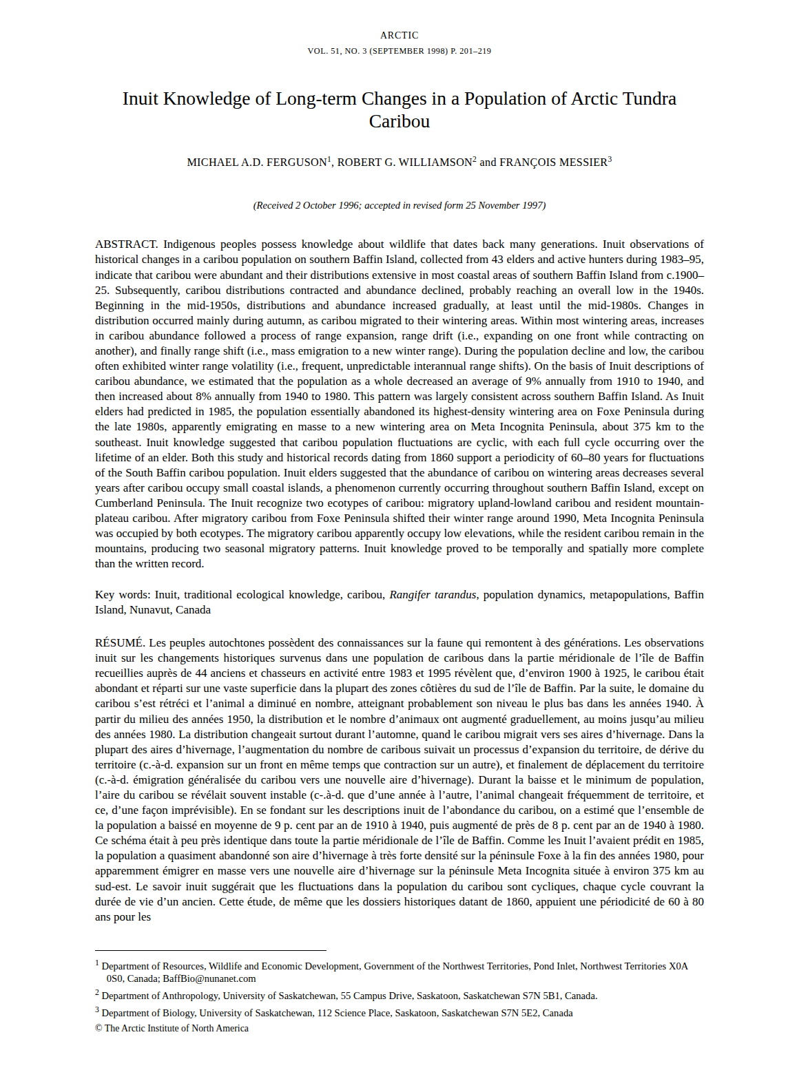ARCTIC
VOL. 51, NO. 3 (SEPTEMBER 1998) P. 201–219
Inuit Knowledge of Long-term Changes in a Population of Arctic Tundra Caribou
MICHAEL A.D. FERGUSON1, ROBERT G. WILLIAMSON2 and FRANÇOIS MESSIER3
(Received 2 October 1996; accepted in revised form 25 November 1997)
ABSTRACT. Indigenous peoples possess knowledge about wildlife that dates back many generations. Inuit observations of historical changes in a caribou population on southern Baffin Island, collected from 43 elders and active hunters during 1983–95, indicate that caribou were abundant and their distributions extensive in most coastal areas of southern Baffin Island from c.1900–25. Subsequently, caribou distributions contracted and abundance declined, probably reaching an overall low in the 1940s. Beginning in the mid-1950s, distributions and abundance increased gradually, at least until the mid-1980s. Changes in distribution occurred mainly during autumn, as caribou migrated to their wintering areas. Within most wintering areas, increases in caribou abundance followed a process of range expansion, range drift (i.e., expanding on one front while contracting on another), and finally range shift (i.e., mass emigration to a new winter range). During the population decline and low, the caribou often exhibited winter range volatility (i.e., frequent, unpredictable interannual range shifts). On the basis of Inuit descriptions of caribou abundance, we estimated that the population as a whole decreased an average of 9% annually from 1910 to 1940, and then increased about 8% annually from 1940 to 1980. This pattern was largely consistent across southern Baffin Island. As Inuit elders had predicted in 1985, the population essentially abandoned its highest-density wintering area on Foxe Peninsula during the late 1980s, apparently emigrating en masse to a new wintering area on Meta Incognita Peninsula, about 375 km to the southeast. Inuit knowledge suggested that caribou population fluctuations are cyclic, with each full cycle occurring over the lifetime of an elder. Both this study and historical records dating from 1860 support a periodicity of 60–80 years for fluctuations of the South Baffin caribou population. Inuit elders suggested that the abundance of caribou on wintering areas decreases several years after caribou occupy small coastal islands, a phenomenon currently occurring throughout southern Baffin Island, except on Cumberland Peninsula. The Inuit recognize two ecotypes of caribou: migratory upland-lowland caribou and resident mountain-plateau caribou. After migratory caribou from Foxe Peninsula shifted their winter range around 1990, Meta Incognita Peninsula was occupied by both ecotypes. The migratory caribou apparently occupy low elevations, while the resident caribou remain in the mountains, producing two seasonal migratory patterns. Inuit knowledge proved to be temporally and spatially more complete than the written record.
Key words: Inuit, traditional ecological knowledge, caribou, Rangifer tarandus, population dynamics, metapopulations, Baffin Island, Nunavut, Canada
RÉSUMÉ. Les peuples autochtones possèdent des connaissances sur la faune qui remontent à des générations. Les observations inuit sur les changements historiques survenus dans une population de caribous dans la partie méridionale de l’île de Baffin recueillies auprès de 44 anciens et chasseurs en activité entre 1983 et 1995 révèlent que, d’environ 1900 à 1925, le caribou était abondant et réparti sur une vaste superficie dans la plupart des zones côtières du sud de l’île de Baffin. Par la suite, le domaine du caribou s’est rétréci et l’animal a diminué en nombre, atteignant probablement son niveau le plus bas dans les années 1940. À partir du milieu des années 1950, la distribution et le nombre d’animaux ont augmenté graduellement, au moins jusqu’au milieu des années 1980. La distribution changeait surtout durant l’automne, quand le caribou migrait vers ses aires d’hivernage. Dans la plupart des aires d’hivernage, l’augmentation du nombre de caribous suivait un processus d’expansion du territoire, de dérive du territoire (c.-à-d. expansion sur un front en même temps que contraction sur un autre), et finalement de déplacement du territoire (c.-à-d. émigration généralisée du caribou vers une nouvelle aire d’hivernage). Durant la baisse et le minimum de population, l’aire du caribou se révélait souvent instable (c-.à-d. que d’une année à l’autre, l’animal changeait fréquemment de territoire, et ce, d’une façon imprévisible). En se fondant sur les descriptions inuit de l’abondance du caribou, on a estimé que l’ensemble de la population a baissé en moyenne de 9 p. cent par an de 1910 à 1940, puis augmenté de près de 8 p. cent par an de 1940 à 1980. Ce schéma était à peu près identique dans toute la partie méridionale de l’île de Baffin. Comme les Inuit l’avaient prédit en 1985, la population a quasiment abandonné son aire d’hivernage à très forte densité sur la péninsule Foxe à la fin des années 1980, pour apparemment émigrer en masse vers une nouvelle aire d’hivernage sur la péninsule Meta Incognita située à environ 375 km au sud-est. Le savoir inuit suggérait que les fluctuations dans la population du caribou sont cycliques, chaque cycle couvrant la durée de vie d’un ancien. Cette étude, de même que les dossiers historiques datant de 1860, appuient une périodicité de 60 à 80 ans pour les
1 Department of Resources, Wildlife and Economic Development, Government of the Northwest Territories, Pond Inlet, Northwest Territories X0A 0S0, Canada; BaffBio@nunanet.com
2 Department of Anthropology, University of Saskatchewan, 55 Campus Drive, Saskatoon, Saskatchewan S7N 5B1, Canada.
3 Department of Biology, University of Saskatchewan, 112 Science Place, Saskatoon, Saskatchewan S7N 5E2, Canada
© The Arctic Institute of North America